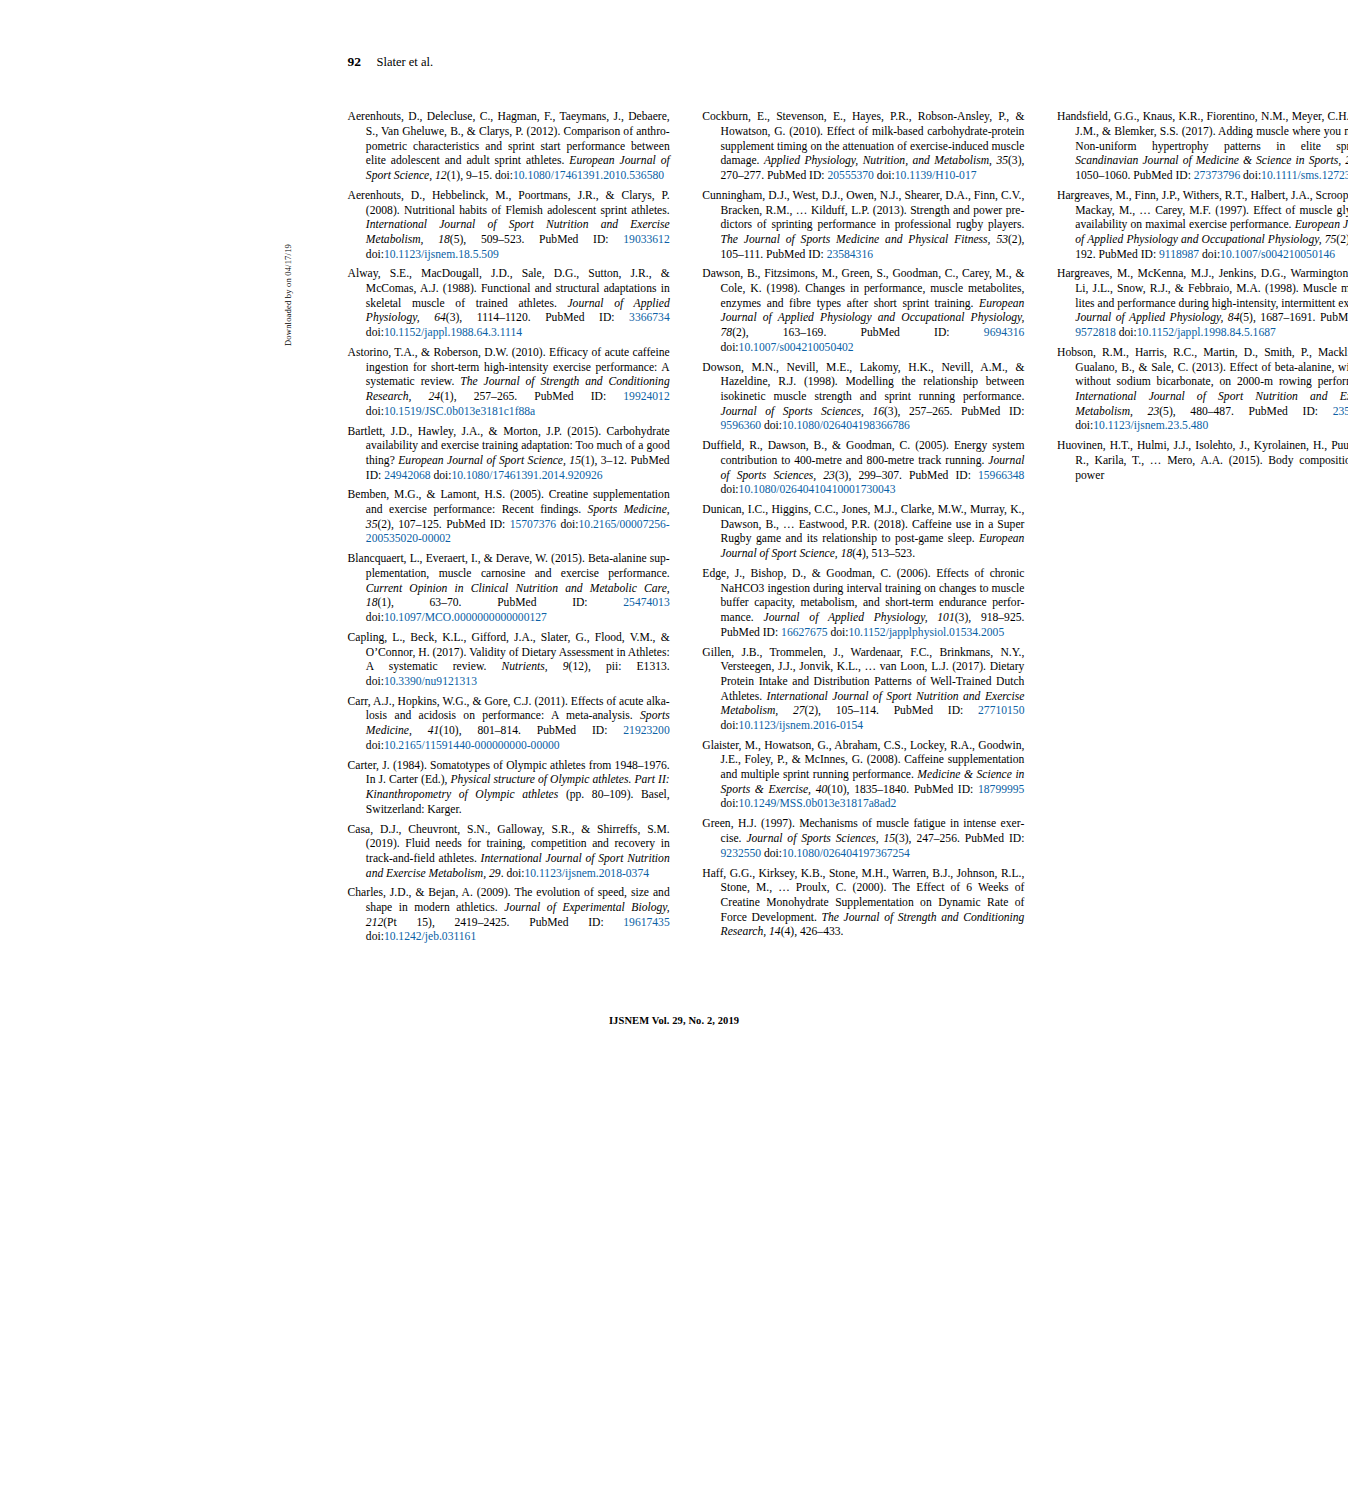Downloaded by on 04/17/19
92 Slater et al.
Aerenhouts, D., Delecluse, C., Hagman, F., Taeymans, J., Debaere, S., Van Gheluwe, B., & Clarys, P. (2012). Comparison of anthropometric characteristics and sprint start performance between elite adolescent and adult sprint athletes. European Journal of Sport Science, 12(1), 9–15. doi:10.1080/17461391.2010.536580
Aerenhouts, D., Hebbelinck, M., Poortmans, J.R., & Clarys, P. (2008). Nutritional habits of Flemish adolescent sprint athletes. International Journal of Sport Nutrition and Exercise Metabolism, 18(5), 509–523. PubMed ID: 19033612 doi:10.1123/ijsnem.18.5.509
Alway, S.E., MacDougall, J.D., Sale, D.G., Sutton, J.R., & McComas, A.J. (1988). Functional and structural adaptations in skeletal muscle of trained athletes. Journal of Applied Physiology, 64(3), 1114–1120. PubMed ID: 3366734 doi:10.1152/jappl.1988.64.3.1114
Astorino, T.A., & Roberson, D.W. (2010). Efficacy of acute caffeine ingestion for short-term high-intensity exercise performance: A systematic review. The Journal of Strength and Conditioning Research, 24(1), 257–265. PubMed ID: 19924012 doi:10.1519/JSC.0b013e3181c1f88a
Bartlett, J.D., Hawley, J.A., & Morton, J.P. (2015). Carbohydrate availability and exercise training adaptation: Too much of a good thing? European Journal of Sport Science, 15(1), 3–12. PubMed ID: 24942068 doi:10.1080/17461391.2014.920926
Bemben, M.G., & Lamont, H.S. (2005). Creatine supplementation and exercise performance: Recent findings. Sports Medicine, 35(2), 107–125. PubMed ID: 15707376 doi:10.2165/00007256-200535020-00002
Blancquaert, L., Everaert, I., & Derave, W. (2015). Beta-alanine supplementation, muscle carnosine and exercise performance. Current Opinion in Clinical Nutrition and Metabolic Care, 18(1), 63–70. PubMed ID: 25474013 doi:10.1097/MCO.0000000000000127
Capling, L., Beck, K.L., Gifford, J.A., Slater, G., Flood, V.M., & O’Connor, H. (2017). Validity of Dietary Assessment in Athletes: A systematic review. Nutrients, 9(12), pii: E1313. doi:10.3390/nu9121313
Carr, A.J., Hopkins, W.G., & Gore, C.J. (2011). Effects of acute alkalosis and acidosis on performance: A meta-analysis. Sports Medicine, 41(10), 801–814. PubMed ID: 21923200 doi:10.2165/11591440-000000000-00000
Carter, J. (1984). Somatotypes of Olympic athletes from 1948–1976. In J. Carter (Ed.), Physical structure of Olympic athletes. Part II: Kinanthropometry of Olympic athletes (pp. 80–109). Basel, Switzerland: Karger.
Casa, D.J., Cheuvront, S.N., Galloway, S.R., & Shirreffs, S.M. (2019). Fluid needs for training, competition and recovery in track-and-field athletes. International Journal of Sport Nutrition and Exercise Metabolism, 29. doi:10.1123/ijsnem.2018-0374
Charles, J.D., & Bejan, A. (2009). The evolution of speed, size and shape in modern athletics. Journal of Experimental Biology, 212(Pt 15), 2419–2425. PubMed ID: 19617435 doi:10.1242/jeb.031161
Cockburn, E., Stevenson, E., Hayes, P.R., Robson-Ansley, P., & Howatson, G. (2010). Effect of milk-based carbohydrate-protein supplement timing on the attenuation of exercise-induced muscle damage. Applied Physiology, Nutrition, and Metabolism, 35(3), 270–277. PubMed ID: 20555370 doi:10.1139/H10-017
Cunningham, D.J., West, D.J., Owen, N.J., Shearer, D.A., Finn, C.V., Bracken, R.M., … Kilduff, L.P. (2013). Strength and power predictors of sprinting performance in professional rugby players. The Journal of Sports Medicine and Physical Fitness, 53(2), 105–111. PubMed ID: 23584316
Dawson, B., Fitzsimons, M., Green, S., Goodman, C., Carey, M., & Cole, K. (1998). Changes in performance, muscle metabolites, enzymes and fibre types after short sprint training. European Journal of Applied Physiology and Occupational Physiology, 78(2), 163–169. PubMed ID: 9694316 doi:10.1007/s004210050402
Dowson, M.N., Nevill, M.E., Lakomy, H.K., Nevill, A.M., & Hazeldine, R.J. (1998). Modelling the relationship between isokinetic muscle strength and sprint running performance. Journal of Sports Sciences, 16(3), 257–265. PubMed ID: 9596360 doi:10.1080/026404198366786
Duffield, R., Dawson, B., & Goodman, C. (2005). Energy system contribution to 400-metre and 800-metre track running. Journal of Sports Sciences, 23(3), 299–307. PubMed ID: 15966348 doi:10.1080/02640410410001730043
Dunican, I.C., Higgins, C.C., Jones, M.J., Clarke, M.W., Murray, K., Dawson, B., … Eastwood, P.R. (2018). Caffeine use in a Super Rugby game and its relationship to post-game sleep. European Journal of Sport Science, 18(4), 513–523.
Edge, J., Bishop, D., & Goodman, C. (2006). Effects of chronic NaHCO3 ingestion during interval training on changes to muscle buffer capacity, metabolism, and short-term endurance performance. Journal of Applied Physiology, 101(3), 918–925. PubMed ID: 16627675 doi:10.1152/japplphysiol.01534.2005
Gillen, J.B., Trommelen, J., Wardenaar, F.C., Brinkmans, N.Y., Versteegen, J.J., Jonvik, K.L., … van Loon, L.J. (2017). Dietary Protein Intake and Distribution Patterns of Well-Trained Dutch Athletes. International Journal of Sport Nutrition and Exercise Metabolism, 27(2), 105–114. PubMed ID: 27710150 doi:10.1123/ijsnem.2016-0154
Glaister, M., Howatson, G., Abraham, C.S., Lockey, R.A., Goodwin, J.E., Foley, P., & McInnes, G. (2008). Caffeine supplementation and multiple sprint running performance. Medicine & Science in Sports & Exercise, 40(10), 1835–1840. PubMed ID: 18799995 doi:10.1249/MSS.0b013e31817a8ad2
Green, H.J. (1997). Mechanisms of muscle fatigue in intense exercise. Journal of Sports Sciences, 15(3), 247–256. PubMed ID: 9232550 doi:10.1080/026404197367254
Haff, G.G., Kirksey, K.B., Stone, M.H., Warren, B.J., Johnson, R.L., Stone, M., … Proulx, C. (2000). The Effect of 6 Weeks of Creatine Monohydrate Supplementation on Dynamic Rate of Force Development. The Journal of Strength and Conditioning Research, 14(4), 426–433.
Handsfield, G.G., Knaus, K.R., Fiorentino, N.M., Meyer, C.H., Hart, J.M., & Blemker, S.S. (2017). Adding muscle where you need it: Non-uniform hypertrophy patterns in elite sprinters. Scandinavian Journal of Medicine & Science in Sports, 27(10), 1050–1060. PubMed ID: 27373796 doi:10.1111/sms.12723
Hargreaves, M., Finn, J.P., Withers, R.T., Halbert, J.A., Scroop, G.C., Mackay, M., … Carey, M.F. (1997). Effect of muscle glycogen availability on maximal exercise performance. European Journal of Applied Physiology and Occupational Physiology, 75(2), 188–192. PubMed ID: 9118987 doi:10.1007/s004210050146
Hargreaves, M., McKenna, M.J., Jenkins, D.G., Warmington, S.A., Li, J.L., Snow, R.J., & Febbraio, M.A. (1998). Muscle metabolites and performance during high-intensity, intermittent exercise. Journal of Applied Physiology, 84(5), 1687–1691. PubMed ID: 9572818 doi:10.1152/jappl.1998.84.5.1687
Hobson, R.M., Harris, R.C., Martin, D., Smith, P., Macklin, B., Gualano, B., & Sale, C. (2013). Effect of beta-alanine, with and without sodium bicarbonate, on 2000-m rowing performance. International Journal of Sport Nutrition and Exercise Metabolism, 23(5), 480–487. PubMed ID: 23535873 doi:10.1123/ijsnem.23.5.480
Huovinen, H.T., Hulmi, J.J., Isolehto, J., Kyrolainen, H., Puurtinen, R., Karila, T., … Mero, A.A. (2015). Body composition and power
IJSNEM Vol. 29, No. 2, 2019